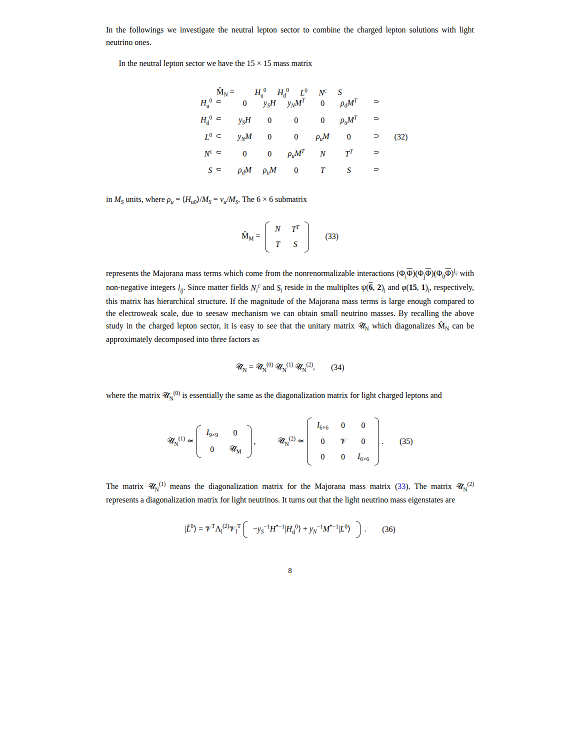In the followings we investigate the neutral lepton sector to combine the charged lepton solutions with light neutrino ones.
In the neutral lepton sector we have the 15 × 15 mass matrix
M̂N =
| | H u 0 | H d 0 | L 0 | N c | S |
M̂N =
| H u 0 | | 0 | y S H | y N M T | 0 | ρ d M T | |
| H d 0 | | y S H | 0 | 0 | 0 | ρ u M T | |
| L 0 | | y N M | 0 | 0 | ρ u M | 0 | |
| N c | | 0 | 0 | ρ u M T | N | T T | |
| S | | ρ d M | ρ u M | 0 | T | S | |
(32)
in MS units, where ρu = ⟨Hu0⟩/MS = vu/MS. The 6 × 6 submatrix
M̂M =
| N | T T |
| T | S |
(33)
represents the Majorana mass terms which come from the nonrenormalizable interactions (ΦiΦ)(ΦjΦ)(Φ0Φ)lij with non-negative integers lij. Since matter fields Nic and Si reside in the multipltes ψ(6, 2)i and φ(15, 1)i, respectively, this matrix has hierarchical structure. If the magnitude of the Majorana mass terms is large enough compared to the electroweak scale, due to seesaw mechanism we can obtain small neutrino masses. By recalling the above study in the charged lepton sector, it is easy to see that the unitary matrix 𝒰̂N which diagonalizes M̂N can be approximately decomposed into three factors as
𝒰̂N = 𝒰̂N(0) 𝒰̂N(1) 𝒰̂N(2),
(34)
where the matrix 𝒰̂N(0) is essentially the same as the diagonalization matrix for light charged leptons and
𝒰̂N(1) ≃
| I 9×9 | 0 |
| 0 | 𝒰̂ M |
, 𝒰̂N(2) ≃
| I 6×6 | 0 | 0 |
| 0 | 𝒱 | 0 |
| 0 | 0 | I 6×6 |
.
(35)
The matrix 𝒰̂N(1) means the diagonalization matrix for the Majorana mass matrix (33). The matrix 𝒰̂N(2) represents a diagonalization matrix for light neutrinos. It turns out that the light neutrino mass eigenstates are
|L̃0⟩ = 𝒱TΛl(2)𝒱lT
| − y S −1 H *−1 / H d 0 ⟩ + y N −1 M *−1 / L 0 ⟩ |
.
(36)
8